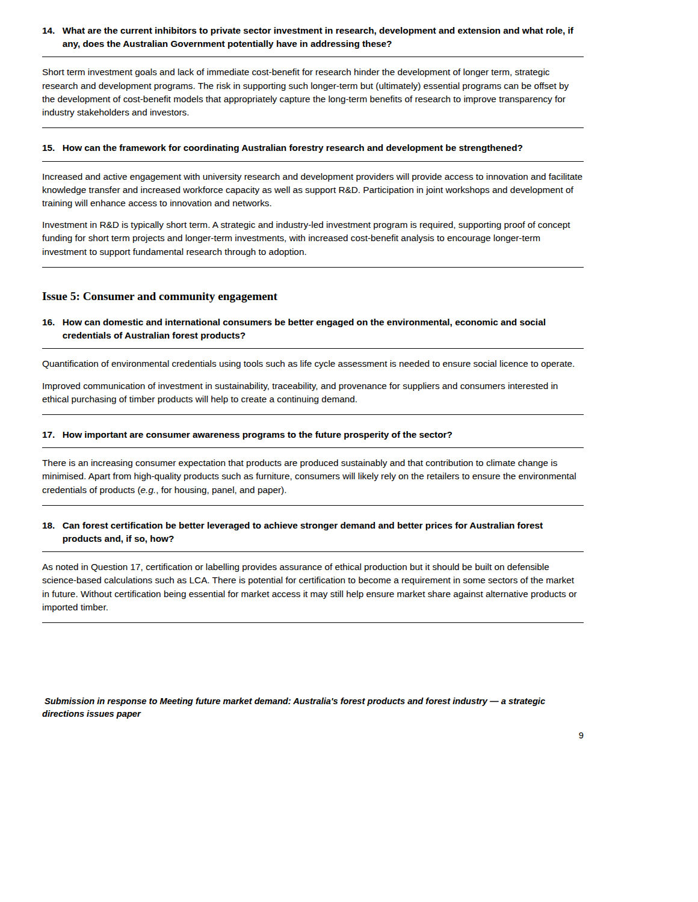14. What are the current inhibitors to private sector investment in research, development and extension and what role, if any, does the Australian Government potentially have in addressing these?
Short term investment goals and lack of immediate cost-benefit for research hinder the development of longer term, strategic research and development programs. The risk in supporting such longer-term but (ultimately) essential programs can be offset by the development of cost-benefit models that appropriately capture the long-term benefits of research to improve transparency for industry stakeholders and investors.
15. How can the framework for coordinating Australian forestry research and development be strengthened?
Increased and active engagement with university research and development providers will provide access to innovation and facilitate knowledge transfer and increased workforce capacity as well as support R&D. Participation in joint workshops and development of training will enhance access to innovation and networks.
Investment in R&D is typically short term. A strategic and industry-led investment program is required, supporting proof of concept funding for short term projects and longer-term investments, with increased cost-benefit analysis to encourage longer-term investment to support fundamental research through to adoption.
Issue 5: Consumer and community engagement
16. How can domestic and international consumers be better engaged on the environmental, economic and social credentials of Australian forest products?
Quantification of environmental credentials using tools such as life cycle assessment is needed to ensure social licence to operate.
Improved communication of investment in sustainability, traceability, and provenance for suppliers and consumers interested in ethical purchasing of timber products will help to create a continuing demand.
17. How important are consumer awareness programs to the future prosperity of the sector?
There is an increasing consumer expectation that products are produced sustainably and that contribution to climate change is minimised. Apart from high-quality products such as furniture, consumers will likely rely on the retailers to ensure the environmental credentials of products (e.g., for housing, panel, and paper).
18. Can forest certification be better leveraged to achieve stronger demand and better prices for Australian forest products and, if so, how?
As noted in Question 17, certification or labelling provides assurance of ethical production but it should be built on defensible science-based calculations such as LCA. There is potential for certification to become a requirement in some sectors of the market in future. Without certification being essential for market access it may still help ensure market share against alternative products or imported timber.
Submission in response to Meeting future market demand: Australia's forest products and forest industry — a strategic directions issues paper
9